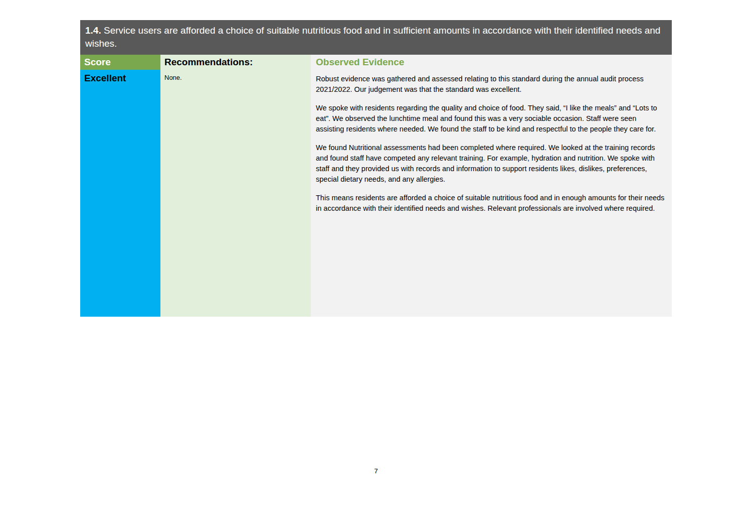| 1.4. Service users are afforded a choice of suitable nutritious food and in sufficient amounts in accordance with their identified needs and wishes. |
| Score | Recommendations: | Observed Evidence |
| Excellent | None. | Robust evidence was gathered and assessed relating to this standard during the annual audit process 2021/2022. Our judgement was that the standard was excellent. We spoke with residents regarding the quality and choice of food. They said, “I like the meals” and “Lots to eat”. We observed the lunchtime meal and found this was a very sociable occasion. Staff were seen assisting residents where needed. We found the staff to be kind and respectful to the people they care for. We found Nutritional assessments had been completed where required. We looked at the training records and found staff have competed any relevant training. For example, hydration and nutrition. We spoke with staff and they provided us with records and information to support residents likes, dislikes, preferences, special dietary needs, and any allergies. This means residents are afforded a choice of suitable nutritious food and in enough amounts for their needs in accordance with their identified needs and wishes. Relevant professionals are involved where required. |
7